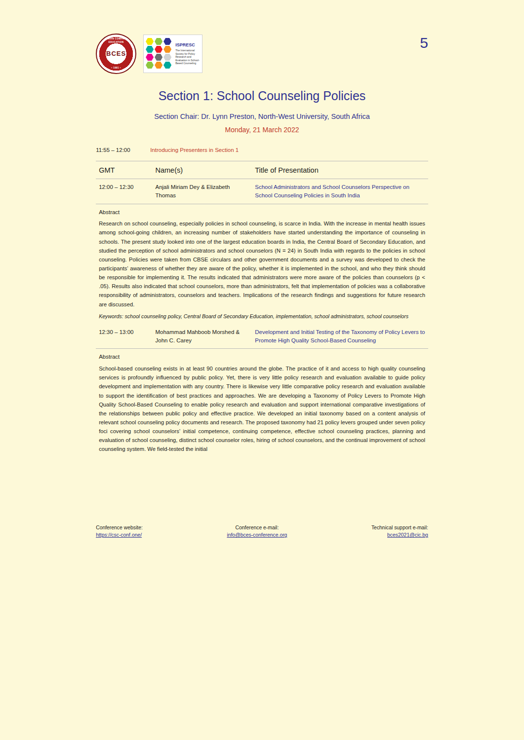BULGARIAN COMPARATIVE EDUCATION
• 1991 •
ISPRESC The International Society for Policy Research and Evaluation in School-Based Counseling
5
Section 1: School Counseling Policies
Section Chair: Dr. Lynn Preston, North-West University, South Africa
Monday, 21 March 2022
11:55 – 12:00
Introducing Presenters in Section 1
| GMT | Name(s) | Title of Presentation |
| --- | --- | --- |
| 12:00 – 12:30 | Anjali Miriam Dey & Elizabeth Thomas | School Administrators and School Counselors Perspective on School Counseling Policies in South India |
| Abstract Research on school counseling, especially policies in school counseling, is scarce in India. With the increase in mental health issues among school-going children, an increasing number of stakeholders have started understanding the importance of counseling in schools. The present study looked into one of the largest education boards in India, the Central Board of Secondary Education, and studied the perception of school administrators and school counselors (N = 24) in South India with regards to the policies in school counseling. Policies were taken from CBSE circulars and other government documents and a survey was developed to check the participants’ awareness of whether they are aware of the policy, whether it is implemented in the school, and who they think should be responsible for implementing it. The results indicated that administrators were more aware of the policies than counselors (p < .05). Results also indicated that school counselors, more than administrators, felt that implementation of policies was a collaborative responsibility of administrators, counselors and teachers. Implications of the research findings and suggestions for future research are discussed. Keywords: school counseling policy, Central Board of Secondary Education, implementation, school administrators, school counselors |
| 12:30 – 13:00 | Mohammad Mahboob Morshed & John C. Carey | Development and Initial Testing of the Taxonomy of Policy Levers to Promote High Quality School-Based Counseling |
| Abstract School-based counseling exists in at least 90 countries around the globe. The practice of it and access to high quality counseling services is profoundly influenced by public policy. Yet, there is very little policy research and evaluation available to guide policy development and implementation with any country. There is likewise very little comparative policy research and evaluation available to support the identification of best practices and approaches. We are developing a Taxonomy of Policy Levers to Promote High Quality School-Based Counseling to enable policy research and evaluation and support international comparative investigations of the relationships between public policy and effective practice. We developed an initial taxonomy based on a content analysis of relevant school counseling policy documents and research. The proposed taxonomy had 21 policy levers grouped under seven policy foci covering school counselors’ initial competence, continuing competence, effective school counseling practices, planning and evaluation of school counseling, distinct school counselor roles, hiring of school counselors, and the continual improvement of school counseling system. We field-tested the initial |
Conference website:
https://csc-conf.one/
Conference e-mail:
info@bces-conference.org
Technical support e-mail:
bces2021@cic.bg